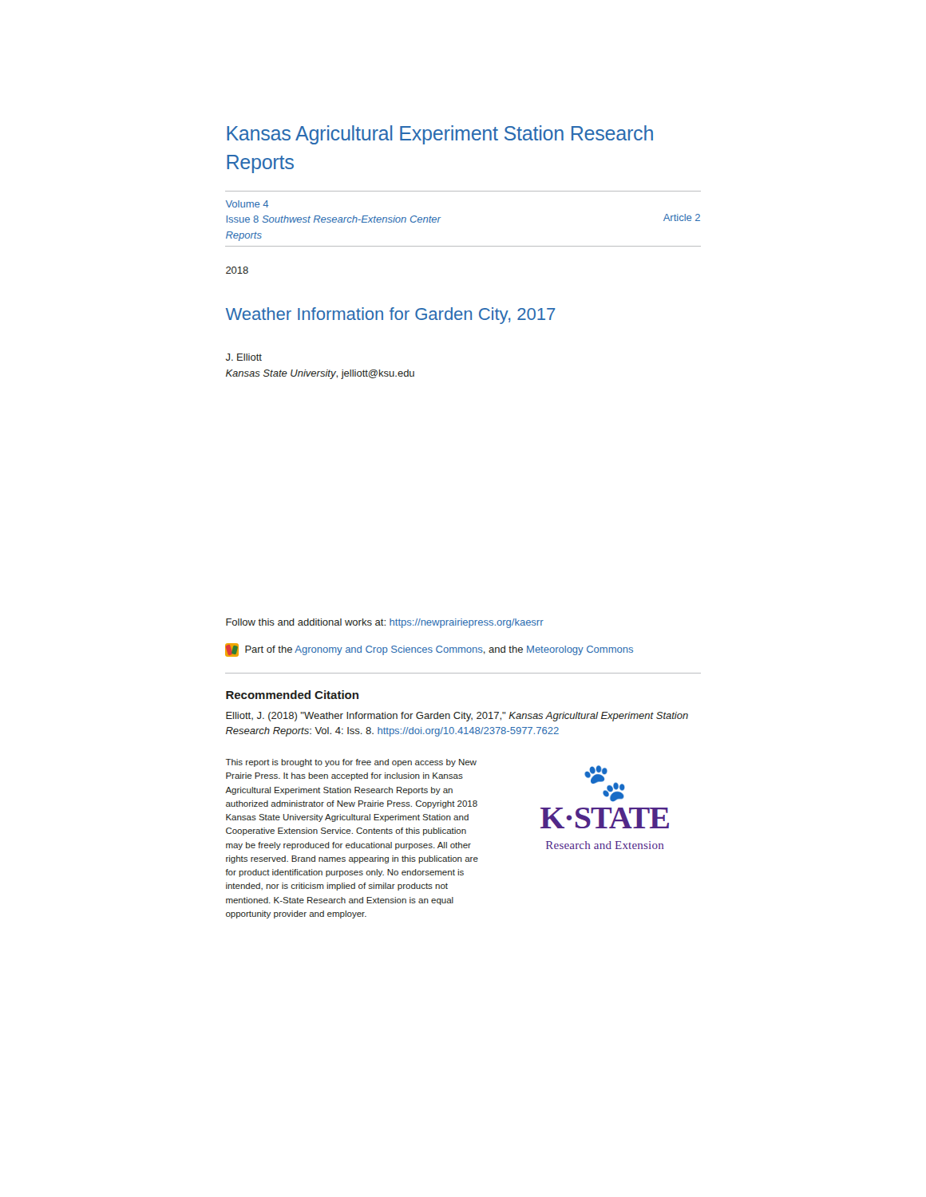Kansas Agricultural Experiment Station Research Reports
Volume 4
Issue 8 Southwest Research-Extension Center
Reports
Article 2
2018
Weather Information for Garden City, 2017
J. Elliott
Kansas State University, jelliott@ksu.edu
Follow this and additional works at: https://newprairiepress.org/kaesrr
Part of the Agronomy and Crop Sciences Commons, and the Meteorology Commons
Recommended Citation
Elliott, J. (2018) "Weather Information for Garden City, 2017," Kansas Agricultural Experiment Station Research Reports: Vol. 4: Iss. 8. https://doi.org/10.4148/2378-5977.7622
This report is brought to you for free and open access by New Prairie Press. It has been accepted for inclusion in Kansas Agricultural Experiment Station Research Reports by an authorized administrator of New Prairie Press. Copyright 2018 Kansas State University Agricultural Experiment Station and Cooperative Extension Service. Contents of this publication may be freely reproduced for educational purposes. All other rights reserved. Brand names appearing in this publication are for product identification purposes only. No endorsement is intended, nor is criticism implied of similar products not mentioned. K-State Research and Extension is an equal opportunity provider and employer.
🐾
K·STATE
Research and Extension